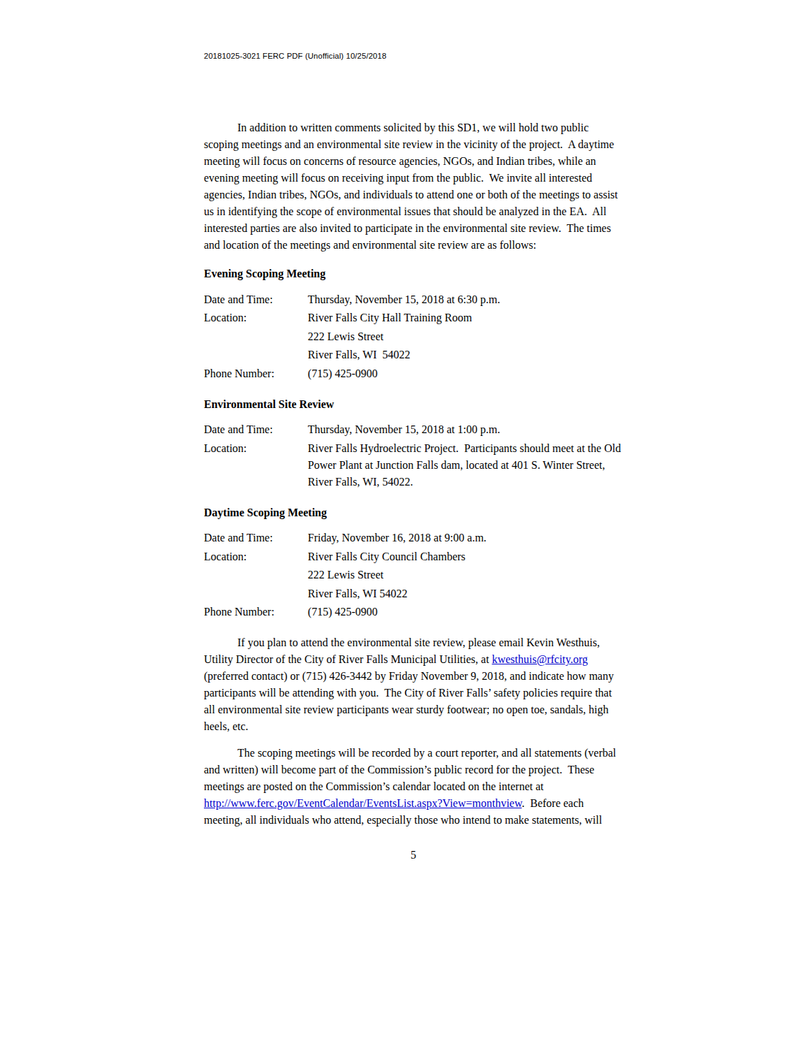20181025-3021 FERC PDF (Unofficial) 10/25/2018
In addition to written comments solicited by this SD1, we will hold two public scoping meetings and an environmental site review in the vicinity of the project. A daytime meeting will focus on concerns of resource agencies, NGOs, and Indian tribes, while an evening meeting will focus on receiving input from the public. We invite all interested agencies, Indian tribes, NGOs, and individuals to attend one or both of the meetings to assist us in identifying the scope of environmental issues that should be analyzed in the EA. All interested parties are also invited to participate in the environmental site review. The times and location of the meetings and environmental site review are as follows:
Evening Scoping Meeting
| Date and Time: | Thursday, November 15, 2018 at 6:30 p.m. |
| Location: | River Falls City Hall Training Room |
| | 222 Lewis Street |
| | River Falls, WI 54022 |
| Phone Number: | (715) 425-0900 |
Environmental Site Review
| Date and Time: | Thursday, November 15, 2018 at 1:00 p.m. |
| Location: | River Falls Hydroelectric Project. Participants should meet at the Old Power Plant at Junction Falls dam, located at 401 S. Winter Street, River Falls, WI, 54022. |
Daytime Scoping Meeting
| Date and Time: | Friday, November 16, 2018 at 9:00 a.m. |
| Location: | River Falls City Council Chambers |
| | 222 Lewis Street |
| | River Falls, WI 54022 |
| Phone Number: | (715) 425-0900 |
If you plan to attend the environmental site review, please email Kevin Westhuis, Utility Director of the City of River Falls Municipal Utilities, at kwesthuis@rfcity.org (preferred contact) or (715) 426-3442 by Friday November 9, 2018, and indicate how many participants will be attending with you. The City of River Falls’ safety policies require that all environmental site review participants wear sturdy footwear; no open toe, sandals, high heels, etc.
The scoping meetings will be recorded by a court reporter, and all statements (verbal and written) will become part of the Commission’s public record for the project. These meetings are posted on the Commission’s calendar located on the internet at http://www.ferc.gov/EventCalendar/EventsList.aspx?View=monthview. Before each meeting, all individuals who attend, especially those who intend to make statements, will
5